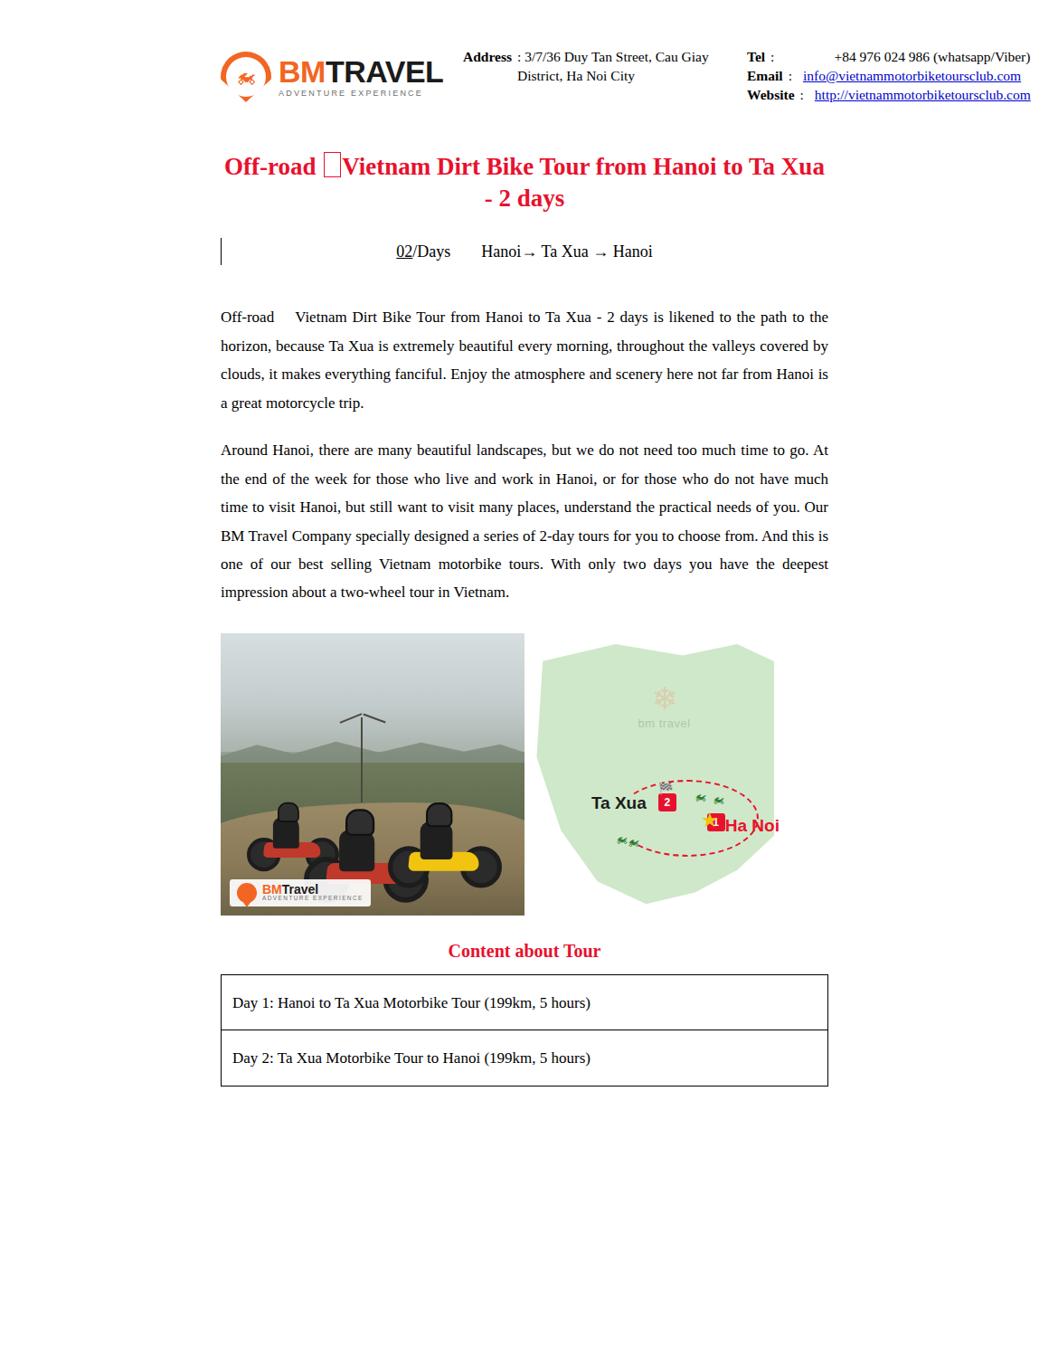🏍
BM TRAVEL
Adventure Experience
Address: 3/7/36 Duy Tan Street, Cau Giay District, Ha Noi City
Tel:+84 976 024 986 (whatsapp/Viber)
Email :info@vietnammotorbiketoursclub.com
Website:http://vietnammotorbiketoursclub.com
Off-road Vietnam Dirt Bike Tour from Hanoi to Ta Xua - 2 days
02/Days Hanoi→ Ta Xua → Hanoi
Off-road Vietnam Dirt Bike Tour from Hanoi to Ta Xua - 2 days is likened to the path to the horizon, because Ta Xua is extremely beautiful every morning, throughout the valleys covered by clouds, it makes everything fanciful. Enjoy the atmosphere and scenery here not far from Hanoi is a great motorcycle trip.
Around Hanoi, there are many beautiful landscapes, but we do not need too much time to go. At the end of the week for those who live and work in Hanoi, or for those who do not have much time to visit Hanoi, but still want to visit many places, understand the practical needs of you. Our BM Travel Company specially designed a series of 2-day tours for you to choose from. And this is one of our best selling Vietnam motorbike tours. With only two days you have the deepest impression about a two-wheel tour in Vietnam.
BM Travel
ADVENTURE EXPERIENCE
❄
bm travel
Ta Xua
Ha Noi
2
1
★
🏁
🏍
🏍
🏍
🏍
Content about Tour
| Day 1: Hanoi to Ta Xua Motorbike Tour (199km, 5 hours) |
| Day 2: Ta Xua Motorbike Tour to Hanoi (199km, 5 hours) |